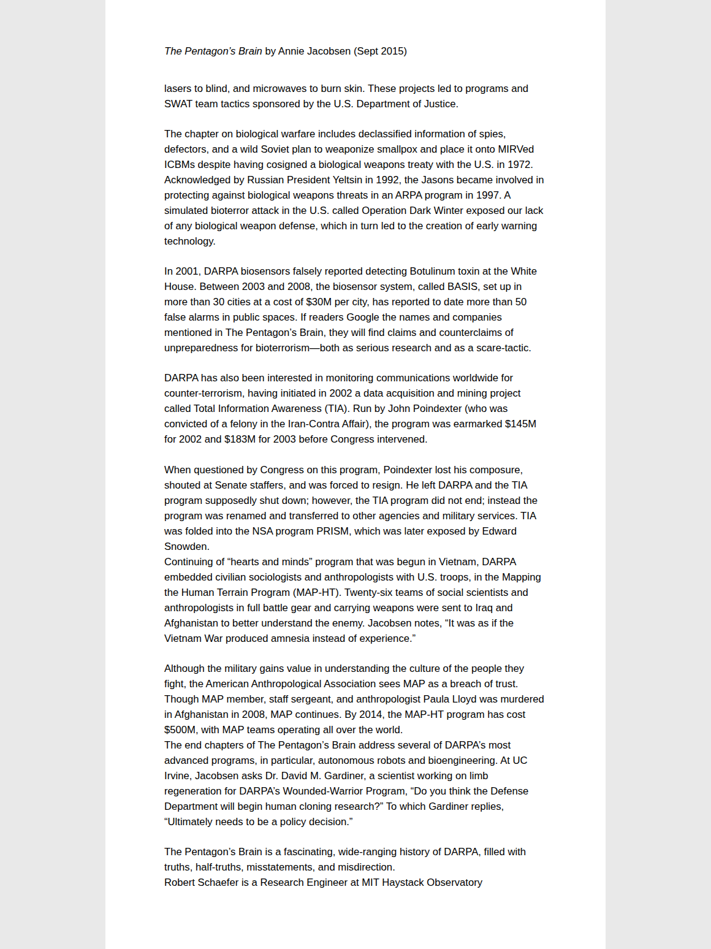The Pentagon’s Brain by Annie Jacobsen (Sept 2015)
lasers to blind, and microwaves to burn skin. These projects led to programs and SWAT team tactics sponsored by the U.S. Department of Justice.
The chapter on biological warfare includes declassified information of spies, defectors, and a wild Soviet plan to weaponize smallpox and place it onto MIRVed ICBMs despite having cosigned a biological weapons treaty with the U.S. in 1972. Acknowledged by Russian President Yeltsin in 1992, the Jasons became involved in protecting against biological weapons threats in an ARPA program in 1997. A simulated bioterror attack in the U.S. called Operation Dark Winter exposed our lack of any biological weapon defense, which in turn led to the creation of early warning technology.
In 2001, DARPA biosensors falsely reported detecting Botulinum toxin at the White House. Between 2003 and 2008, the biosensor system, called BASIS, set up in more than 30 cities at a cost of $30M per city, has reported to date more than 50 false alarms in public spaces. If readers Google the names and companies mentioned in The Pentagon’s Brain, they will find claims and counterclaims of unpreparedness for bioterrorism—both as serious research and as a scare-tactic.
DARPA has also been interested in monitoring communications worldwide for counter-terrorism, having initiated in 2002 a data acquisition and mining project called Total Information Awareness (TIA). Run by John Poindexter (who was convicted of a felony in the Iran-Contra Affair), the program was earmarked $145M for 2002 and $183M for 2003 before Congress intervened.
When questioned by Congress on this program, Poindexter lost his composure, shouted at Senate staffers, and was forced to resign. He left DARPA and the TIA program supposedly shut down; however, the TIA program did not end; instead the program was renamed and transferred to other agencies and military services. TIA was folded into the NSA program PRISM, which was later exposed by Edward Snowden.
Continuing of “hearts and minds” program that was begun in Vietnam, DARPA embedded civilian sociologists and anthropologists with U.S. troops, in the Mapping the Human Terrain Program (MAP-HT). Twenty-six teams of social scientists and anthropologists in full battle gear and carrying weapons were sent to Iraq and Afghanistan to better understand the enemy. Jacobsen notes, “It was as if the Vietnam War produced amnesia instead of experience.”
Although the military gains value in understanding the culture of the people they fight, the American Anthropological Association sees MAP as a breach of trust. Though MAP member, staff sergeant, and anthropologist Paula Lloyd was murdered in Afghanistan in 2008, MAP continues. By 2014, the MAP-HT program has cost $500M, with MAP teams operating all over the world.
The end chapters of The Pentagon’s Brain address several of DARPA’s most advanced programs, in particular, autonomous robots and bioengineering. At UC Irvine, Jacobsen asks Dr. David M. Gardiner, a scientist working on limb regeneration for DARPA’s Wounded-Warrior Program, “Do you think the Defense Department will begin human cloning research?” To which Gardiner replies, “Ultimately needs to be a policy decision.”
The Pentagon’s Brain is a fascinating, wide-ranging history of DARPA, filled with truths, half-truths, misstatements, and misdirection.
Robert Schaefer is a Research Engineer at MIT Haystack Observatory